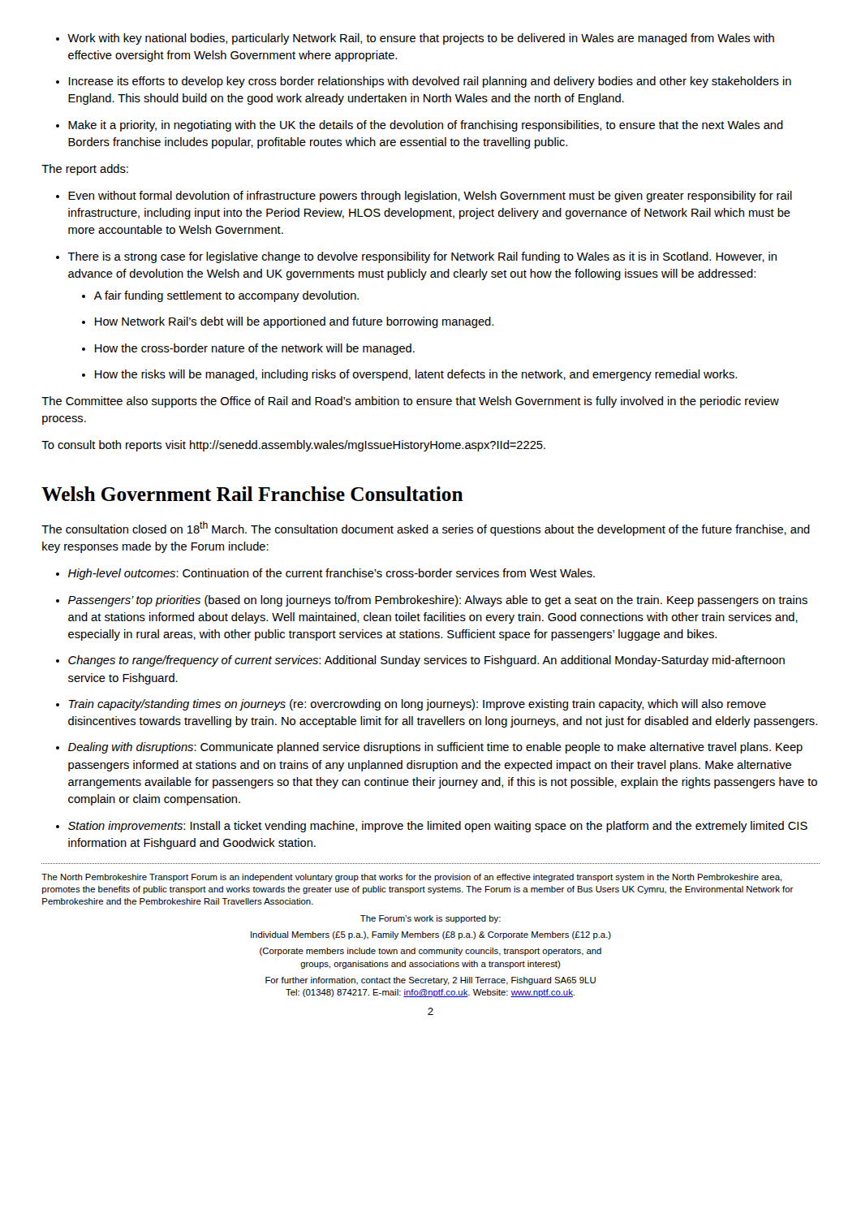Work with key national bodies, particularly Network Rail, to ensure that projects to be delivered in Wales are managed from Wales with effective oversight from Welsh Government where appropriate.
Increase its efforts to develop key cross border relationships with devolved rail planning and delivery bodies and other key stakeholders in England. This should build on the good work already undertaken in North Wales and the north of England.
Make it a priority, in negotiating with the UK the details of the devolution of franchising responsibilities, to ensure that the next Wales and Borders franchise includes popular, profitable routes which are essential to the travelling public.
The report adds:
Even without formal devolution of infrastructure powers through legislation, Welsh Government must be given greater responsibility for rail infrastructure, including input into the Period Review, HLOS development, project delivery and governance of Network Rail which must be more accountable to Welsh Government.
There is a strong case for legislative change to devolve responsibility for Network Rail funding to Wales as it is in Scotland. However, in advance of devolution the Welsh and UK governments must publicly and clearly set out how the following issues will be addressed:
A fair funding settlement to accompany devolution.
How Network Rail’s debt will be apportioned and future borrowing managed.
How the cross-border nature of the network will be managed.
How the risks will be managed, including risks of overspend, latent defects in the network, and emergency remedial works.
The Committee also supports the Office of Rail and Road’s ambition to ensure that Welsh Government is fully involved in the periodic review process.
To consult both reports visit http://senedd.assembly.wales/mgIssueHistoryHome.aspx?IId=2225.
Welsh Government Rail Franchise Consultation
The consultation closed on 18th March. The consultation document asked a series of questions about the development of the future franchise, and key responses made by the Forum include:
High-level outcomes: Continuation of the current franchise’s cross-border services from West Wales.
Passengers’ top priorities (based on long journeys to/from Pembrokeshire): Always able to get a seat on the train. Keep passengers on trains and at stations informed about delays. Well maintained, clean toilet facilities on every train. Good connections with other train services and, especially in rural areas, with other public transport services at stations. Sufficient space for passengers’ luggage and bikes.
Changes to range/frequency of current services: Additional Sunday services to Fishguard. An additional Monday-Saturday mid-afternoon service to Fishguard.
Train capacity/standing times on journeys (re: overcrowding on long journeys): Improve existing train capacity, which will also remove disincentives towards travelling by train. No acceptable limit for all travellers on long journeys, and not just for disabled and elderly passengers.
Dealing with disruptions: Communicate planned service disruptions in sufficient time to enable people to make alternative travel plans. Keep passengers informed at stations and on trains of any unplanned disruption and the expected impact on their travel plans. Make alternative arrangements available for passengers so that they can continue their journey and, if this is not possible, explain the rights passengers have to complain or claim compensation.
Station improvements: Install a ticket vending machine, improve the limited open waiting space on the platform and the extremely limited CIS information at Fishguard and Goodwick station.
The North Pembrokeshire Transport Forum is an independent voluntary group that works for the provision of an effective integrated transport system in the North Pembrokeshire area, promotes the benefits of public transport and works towards the greater use of public transport systems. The Forum is a member of Bus Users UK Cymru, the Environmental Network for Pembrokeshire and the Pembrokeshire Rail Travellers Association.
The Forum’s work is supported by:
Individual Members (£5 p.a.), Family Members (£8 p.a.) & Corporate Members (£12 p.a.)
(Corporate members include town and community councils, transport operators, and
groups, organisations and associations with a transport interest)
For further information, contact the Secretary, 2 Hill Terrace, Fishguard SA65 9LU
Tel: (01348) 874217. E-mail: info@nptf.co.uk. Website: www.nptf.co.uk.
2